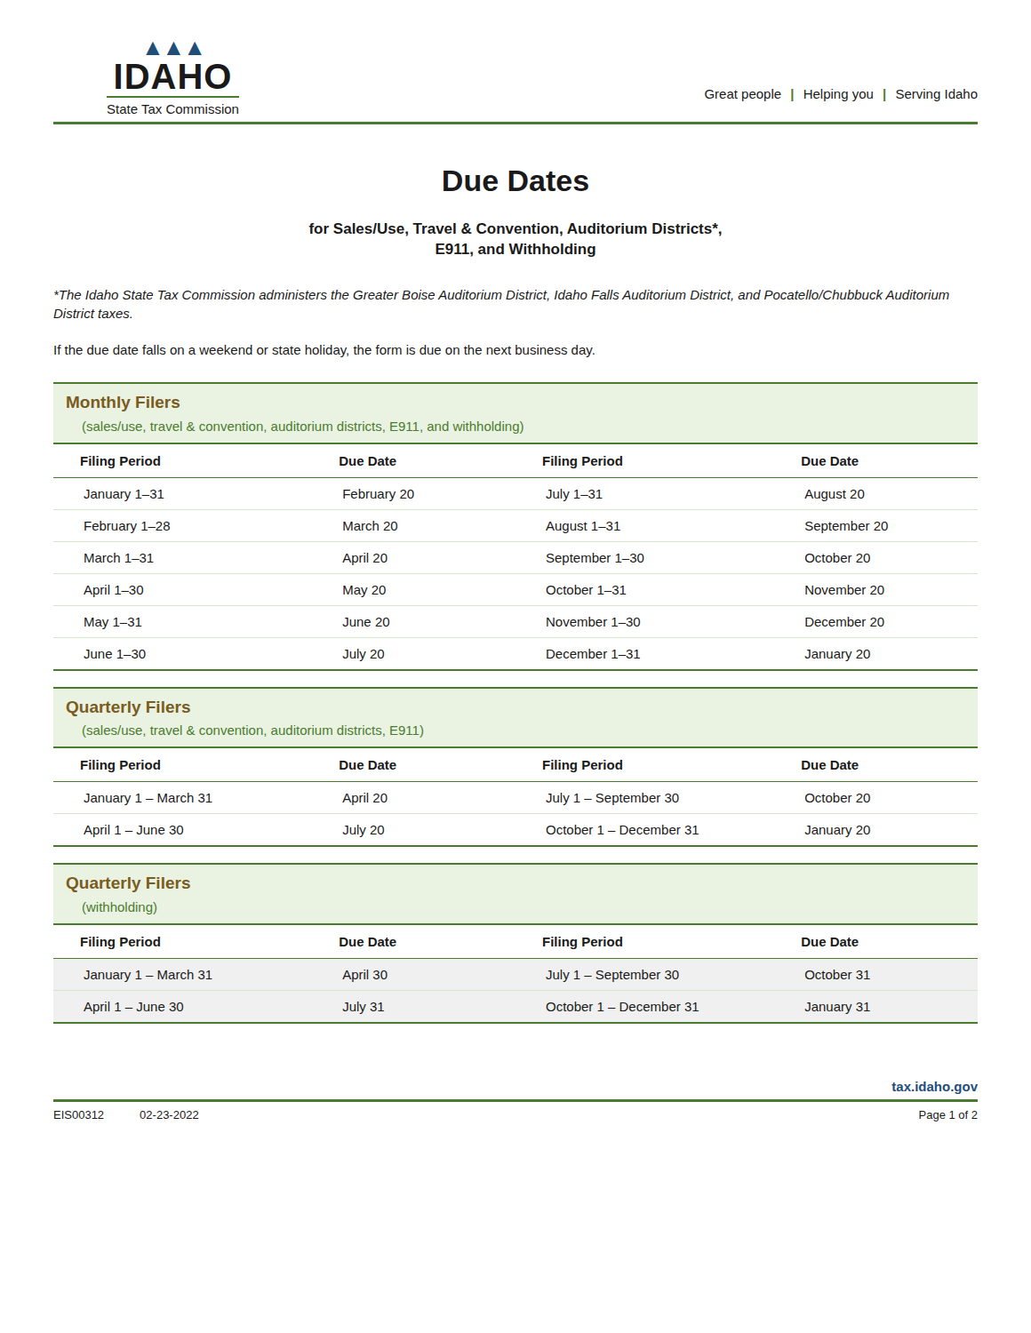▲▲▲
IDAHO
State Tax Commission
Great people | Helping you | Serving Idaho
Due Dates
for Sales/Use, Travel & Convention, Auditorium Districts*,
E911, and Withholding
*The Idaho State Tax Commission administers the Greater Boise Auditorium District, Idaho Falls Auditorium District, and Pocatello/Chubbuck Auditorium District taxes.
If the due date falls on a weekend or state holiday, the form is due on the next business day.
Monthly Filers
(sales/use, travel & convention, auditorium districts, E911, and withholding)
| Filing Period | Due Date | Filing Period | Due Date |
| --- | --- | --- | --- |
| January 1–31 | February 20 | July 1–31 | August 20 |
| February 1–28 | March 20 | August 1–31 | September 20 |
| March 1–31 | April 20 | September 1–30 | October 20 |
| April 1–30 | May 20 | October 1–31 | November 20 |
| May 1–31 | June 20 | November 1–30 | December 20 |
| June 1–30 | July 20 | December 1–31 | January 20 |
Quarterly Filers
(sales/use, travel & convention, auditorium districts, E911)
| Filing Period | Due Date | Filing Period | Due Date |
| --- | --- | --- | --- |
| January 1 – March 31 | April 20 | July 1 – September 30 | October 20 |
| April 1 – June 30 | July 20 | October 1 – December 31 | January 20 |
Quarterly Filers
(withholding)
| Filing Period | Due Date | Filing Period | Due Date |
| --- | --- | --- | --- |
| January 1 – March 31 | April 30 | July 1 – September 30 | October 31 |
| April 1 – June 30 | July 31 | October 1 – December 31 | January 31 |
tax.idaho.gov
EIS0031202-23-2022
Page 1 of 2